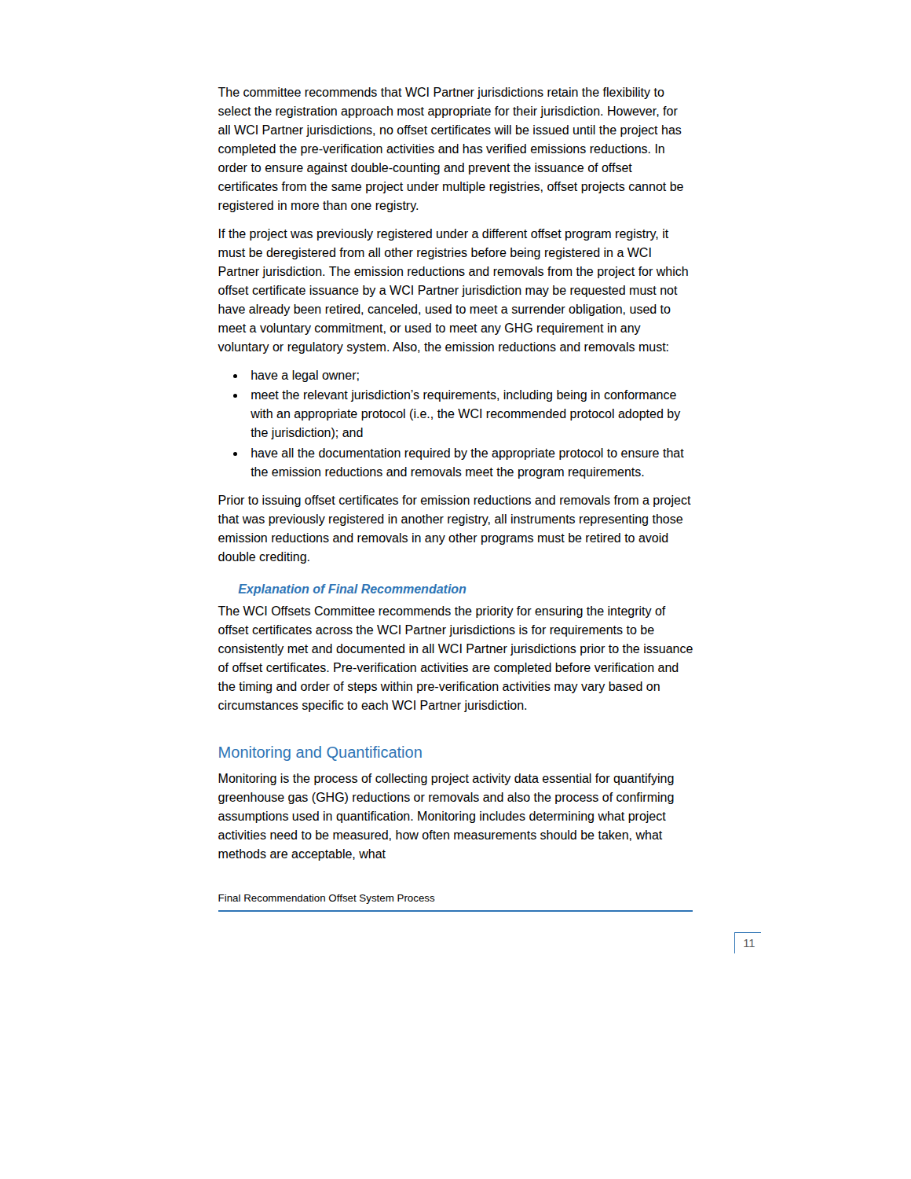The committee recommends that WCI Partner jurisdictions retain the flexibility to select the registration approach most appropriate for their jurisdiction. However, for all WCI Partner jurisdictions, no offset certificates will be issued until the project has completed the pre-verification activities and has verified emissions reductions. In order to ensure against double-counting and prevent the issuance of offset certificates from the same project under multiple registries, offset projects cannot be registered in more than one registry.
If the project was previously registered under a different offset program registry, it must be deregistered from all other registries before being registered in a WCI Partner jurisdiction. The emission reductions and removals from the project for which offset certificate issuance by a WCI Partner jurisdiction may be requested must not have already been retired, canceled, used to meet a surrender obligation, used to meet a voluntary commitment, or used to meet any GHG requirement in any voluntary or regulatory system. Also, the emission reductions and removals must:
have a legal owner;
meet the relevant jurisdiction’s requirements, including being in conformance with an appropriate protocol (i.e., the WCI recommended protocol adopted by the jurisdiction); and
have all the documentation required by the appropriate protocol to ensure that the emission reductions and removals meet the program requirements.
Prior to issuing offset certificates for emission reductions and removals from a project that was previously registered in another registry, all instruments representing those emission reductions and removals in any other programs must be retired to avoid double crediting.
Explanation of Final Recommendation
The WCI Offsets Committee recommends the priority for ensuring the integrity of offset certificates across the WCI Partner jurisdictions is for requirements to be consistently met and documented in all WCI Partner jurisdictions prior to the issuance of offset certificates. Pre-verification activities are completed before verification and the timing and order of steps within pre-verification activities may vary based on circumstances specific to each WCI Partner jurisdiction.
Monitoring and Quantification
Monitoring is the process of collecting project activity data essential for quantifying greenhouse gas (GHG) reductions or removals and also the process of confirming assumptions used in quantification. Monitoring includes determining what project activities need to be measured, how often measurements should be taken, what methods are acceptable, what
Final Recommendation Offset System Process
11